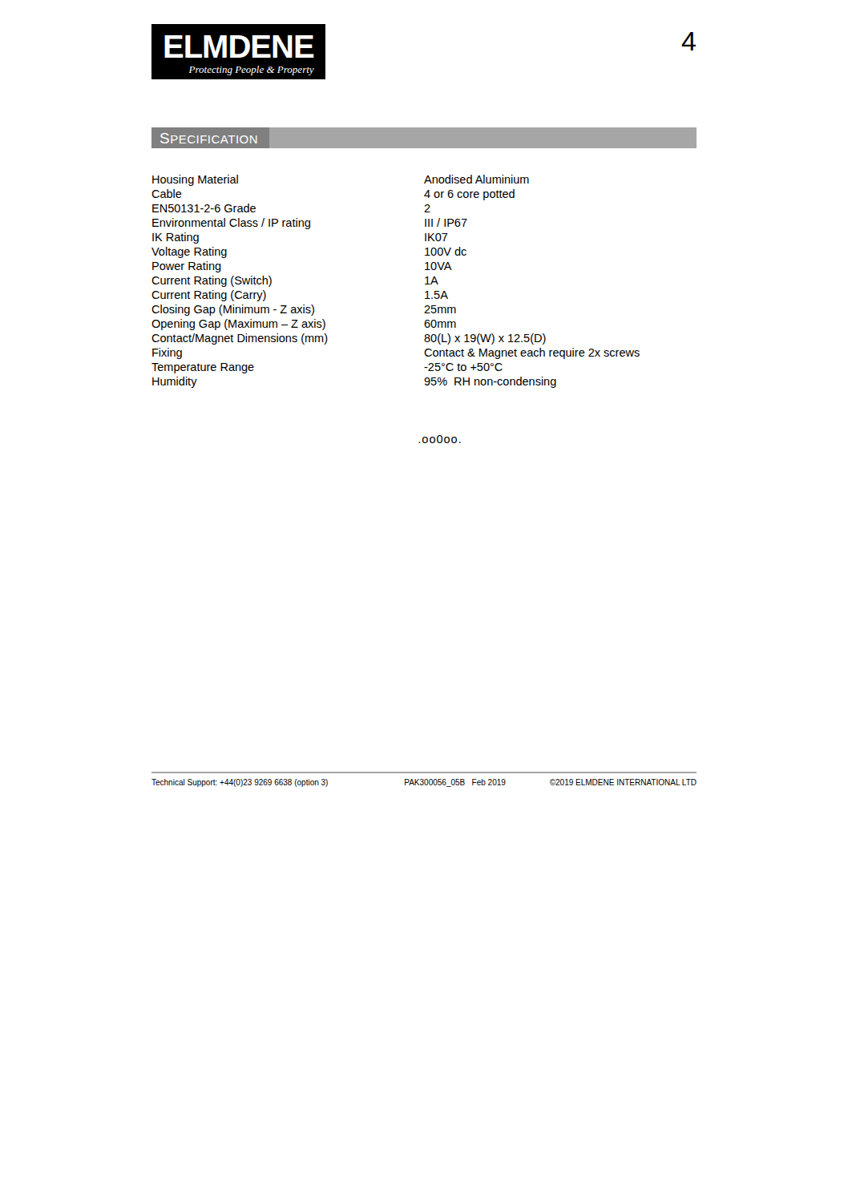ELMDENE Protecting People & Property
4
SPECIFICATION
| Housing Material | Anodised Aluminium |
| Cable | 4 or 6 core potted |
| EN50131-2-6 Grade | 2 |
| Environmental Class / IP rating | III / IP67 |
| IK Rating | IK07 |
| Voltage Rating | 100V dc |
| Power Rating | 10VA |
| Current Rating (Switch) | 1A |
| Current Rating (Carry) | 1.5A |
| Closing Gap (Minimum - Z axis) | 25mm |
| Opening Gap (Maximum – Z axis) | 60mm |
| Contact/Magnet Dimensions (mm) | 80(L) x 19(W) x 12.5(D) |
| Fixing | Contact & Magnet each require 2x screws |
| Temperature Range | -25°C to +50°C |
| Humidity | 95% RH non-condensing |
.oo0oo.
Technical Support: +44(0)23 9269 6638 (option 3) PAK300056_05B Feb 2019 ©2019 ELMDENE INTERNATIONAL LTD